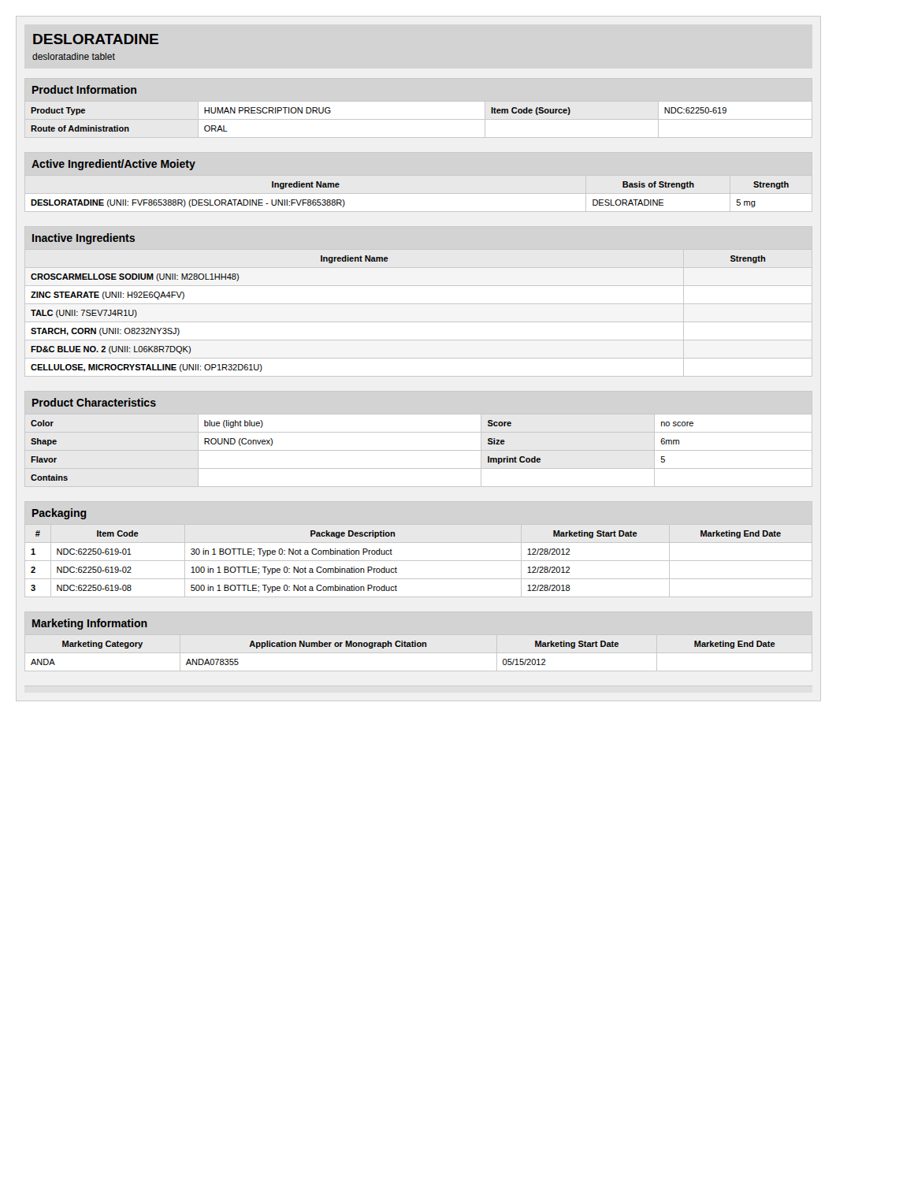DESLORATADINE
desloratadine tablet
Product Information
| Product Type | HUMAN PRESCRIPTION DRUG | Item Code (Source) | NDC:62250-619 |
| Route of Administration | ORAL | | |
Active Ingredient/Active Moiety
| Ingredient Name | Basis of Strength | Strength |
| --- | --- | --- |
| DESLORATADINE (UNII: FVF865388R) (DESLORATADINE - UNII:FVF865388R) | DESLORATADINE | 5 mg |
Inactive Ingredients
| Ingredient Name | Strength |
| --- | --- |
| CROSCARMELLOSE SODIUM (UNII: M28OL1HH48) | |
| ZINC STEARATE (UNII: H92E6QA4FV) | |
| TALC (UNII: 7SEV7J4R1U) | |
| STARCH, CORN (UNII: O8232NY3SJ) | |
| FD&C BLUE NO. 2 (UNII: L06K8R7DQK) | |
| CELLULOSE, MICROCRYSTALLINE (UNII: OP1R32D61U) | |
Product Characteristics
| Color | blue (light blue) | Score | no score |
| Shape | ROUND (Convex) | Size | 6mm |
| Flavor | | Imprint Code | 5 |
| Contains | | | |
Packaging
| # | Item Code | Package Description | Marketing Start Date | Marketing End Date |
| --- | --- | --- | --- | --- |
| 1 | NDC:62250-619-01 | 30 in 1 BOTTLE; Type 0: Not a Combination Product | 12/28/2012 | |
| 2 | NDC:62250-619-02 | 100 in 1 BOTTLE; Type 0: Not a Combination Product | 12/28/2012 | |
| 3 | NDC:62250-619-08 | 500 in 1 BOTTLE; Type 0: Not a Combination Product | 12/28/2018 | |
Marketing Information
| Marketing Category | Application Number or Monograph Citation | Marketing Start Date | Marketing End Date |
| --- | --- | --- | --- |
| ANDA | ANDA078355 | 05/15/2012 | |